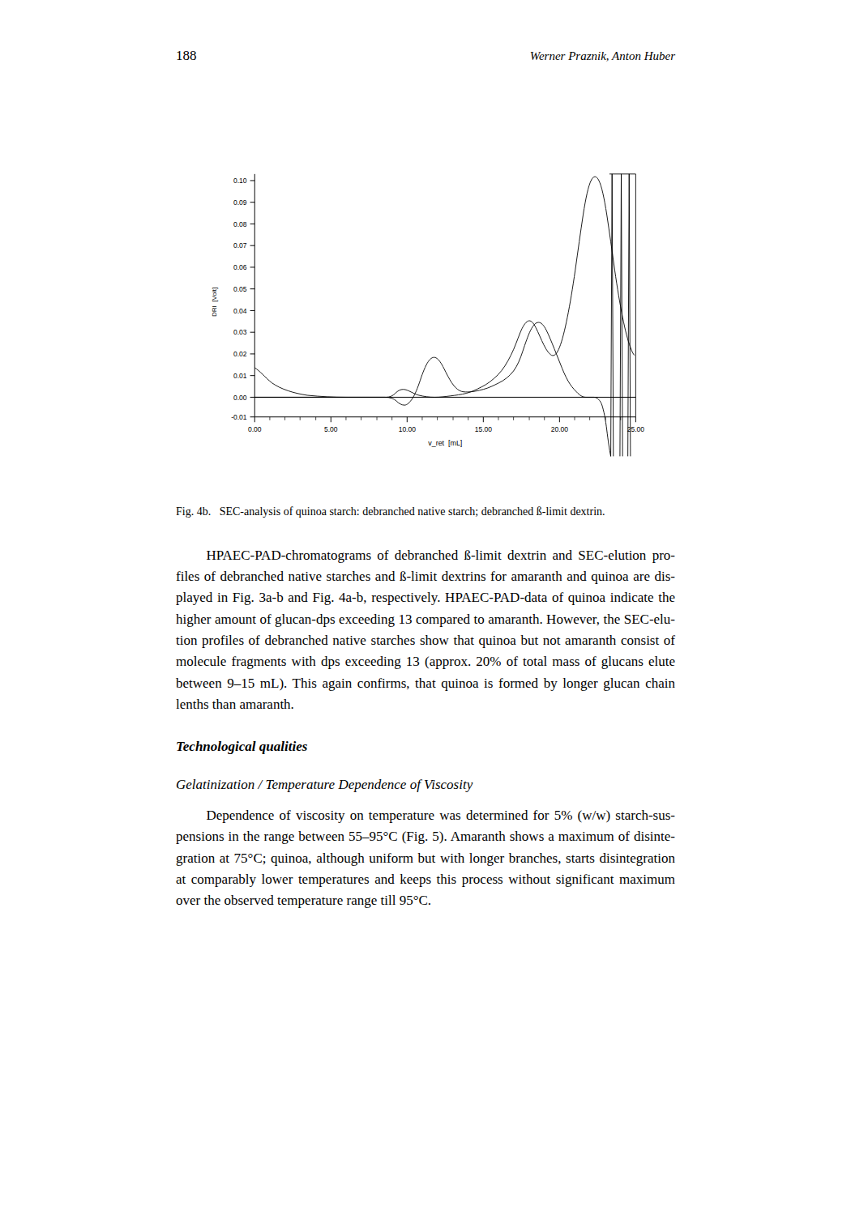188 Werner Praznik, Anton Huber
0.10 0.09 0.08 0.07 0.06 0.05 0.04 0.03 0.02 0.01 0.00 -0.01 DRI [Volt] 0.00 5.00 10.00 15.00 20.00 25.00 v_ret [mL]
Fig. 4b. SEC-analysis of quinoa starch: debranched native starch; debranched ß-limit dextrin.
HPAEC-PAD-chromatograms of debranched ß-limit dextrin and SEC-elution profiles of debranched native starches and ß-limit dextrins for amaranth and quinoa are displayed in Fig. 3a-b and Fig. 4a-b, respectively. HPAEC-PAD-data of quinoa indicate the higher amount of glucan-dps exceeding 13 compared to amaranth. However, the SEC-elution profiles of debranched native starches show that quinoa but not amaranth consist of molecule fragments with dps exceeding 13 (approx. 20% of total mass of glucans elute between 9–15 mL). This again confirms, that quinoa is formed by longer glucan chain lenths than amaranth.
Technological qualities
Gelatinization / Temperature Dependence of Viscosity
Dependence of viscosity on temperature was determined for 5% (w/w) starch-suspensions in the range between 55–95°C (Fig. 5). Amaranth shows a maximum of disintegration at 75°C; quinoa, although uniform but with longer branches, starts disintegration at comparably lower temperatures and keeps this process without significant maximum over the observed temperature range till 95°C.